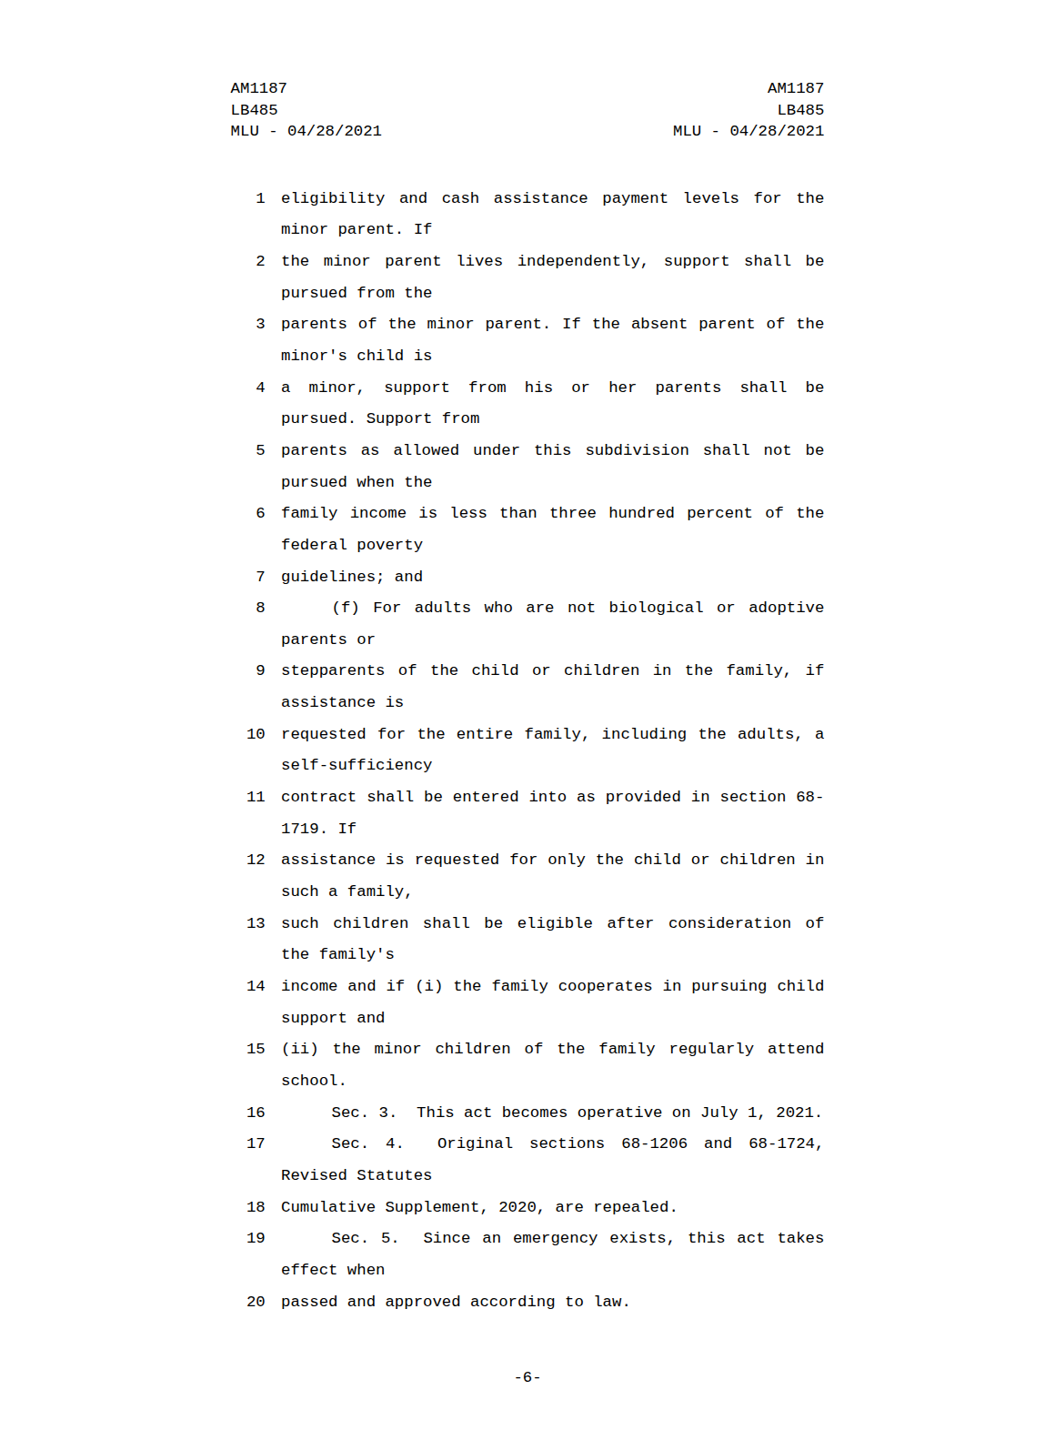AM1187 LB485 MLU - 04/28/2021
AM1187 LB485 MLU - 04/28/2021
eligibility and cash assistance payment levels for the minor parent. If
the minor parent lives independently, support shall be pursued from the
parents of the minor parent. If the absent parent of the minor's child is
a minor, support from his or her parents shall be pursued. Support from
parents as allowed under this subdivision shall not be pursued when the
family income is less than three hundred percent of the federal poverty
guidelines; and
(f) For adults who are not biological or adoptive parents or
stepparents of the child or children in the family, if assistance is
requested for the entire family, including the adults, a self-sufficiency
contract shall be entered into as provided in section 68-1719. If
assistance is requested for only the child or children in such a family,
such children shall be eligible after consideration of the family's
income and if (i) the family cooperates in pursuing child support and
(ii) the minor children of the family regularly attend school.
Sec. 3. This act becomes operative on July 1, 2021.
Sec. 4. Original sections 68-1206 and 68-1724, Revised Statutes
Cumulative Supplement, 2020, are repealed.
Sec. 5. Since an emergency exists, this act takes effect when
passed and approved according to law.
-6-